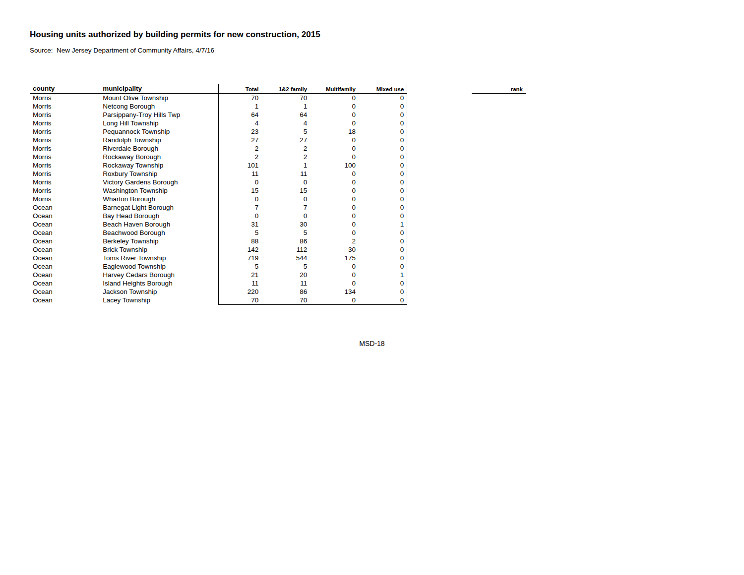Housing units authorized by building permits for new construction, 2015
Source: New Jersey Department of Community Affairs, 4/7/16
| county | municipality | Total | 1&2 family | Multifamily | Mixed use | | rank |
| --- | --- | --- | --- | --- | --- | --- | --- |
| Morris | Mount Olive Township | 70 | 70 | 0 | 0 | | |
| Morris | Netcong Borough | 1 | 1 | 0 | 0 | | |
| Morris | Parsippany-Troy Hills Twp | 64 | 64 | 0 | 0 | | |
| Morris | Long Hill Township | 4 | 4 | 0 | 0 | | |
| Morris | Pequannock Township | 23 | 5 | 18 | 0 | | |
| Morris | Randolph Township | 27 | 27 | 0 | 0 | | |
| Morris | Riverdale Borough | 2 | 2 | 0 | 0 | | |
| Morris | Rockaway Borough | 2 | 2 | 0 | 0 | | |
| Morris | Rockaway Township | 101 | 1 | 100 | 0 | | |
| Morris | Roxbury Township | 11 | 11 | 0 | 0 | | |
| Morris | Victory Gardens Borough | 0 | 0 | 0 | 0 | | |
| Morris | Washington Township | 15 | 15 | 0 | 0 | | |
| Morris | Wharton Borough | 0 | 0 | 0 | 0 | | |
| Ocean | Barnegat Light Borough | 7 | 7 | 0 | 0 | | |
| Ocean | Bay Head Borough | 0 | 0 | 0 | 0 | | |
| Ocean | Beach Haven Borough | 31 | 30 | 0 | 1 | | |
| Ocean | Beachwood Borough | 5 | 5 | 0 | 0 | | |
| Ocean | Berkeley Township | 88 | 86 | 2 | 0 | | |
| Ocean | Brick Township | 142 | 112 | 30 | 0 | | |
| Ocean | Toms River Township | 719 | 544 | 175 | 0 | | |
| Ocean | Eaglewood Township | 5 | 5 | 0 | 0 | | |
| Ocean | Harvey Cedars Borough | 21 | 20 | 0 | 1 | | |
| Ocean | Island Heights Borough | 11 | 11 | 0 | 0 | | |
| Ocean | Jackson Township | 220 | 86 | 134 | 0 | | |
| Ocean | Lacey Township | 70 | 70 | 0 | 0 | | |
MSD-18